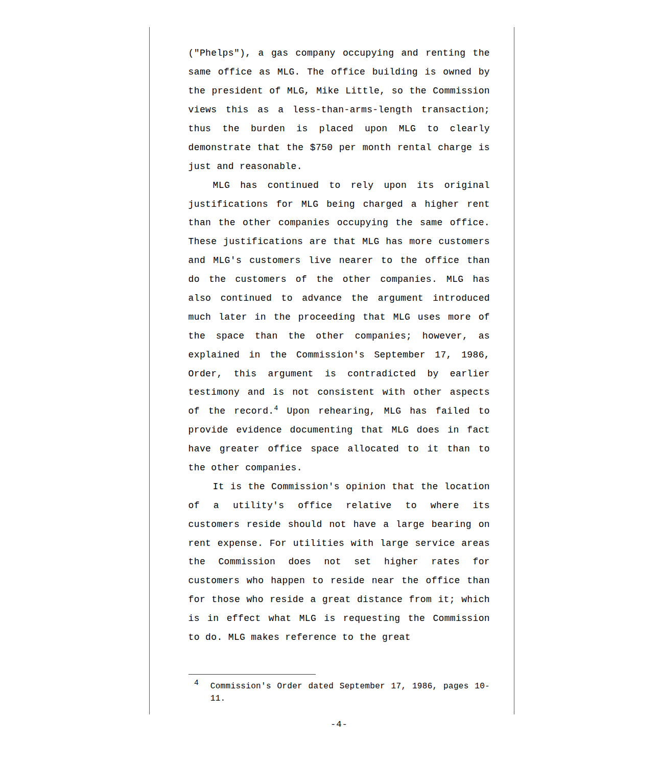("Phelps"), a gas company occupying and renting the same office as MLG. The office building is owned by the president of MLG, Mike Little, so the Commission views this as a less-than-arms-length transaction; thus the burden is placed upon MLG to clearly demonstrate that the $750 per month rental charge is just and reasonable.
MLG has continued to rely upon its original justifications for MLG being charged a higher rent than the other companies occupying the same office. These justifications are that MLG has more customers and MLG's customers live nearer to the office than do the customers of the other companies. MLG has also continued to advance the argument introduced much later in the proceeding that MLG uses more of the space than the other companies; however, as explained in the Commission's September 17, 1986, Order, this argument is contradicted by earlier testimony and is not consistent with other aspects of the record.4 Upon rehearing, MLG has failed to provide evidence documenting that MLG does in fact have greater office space allocated to it than to the other companies.
It is the Commission's opinion that the location of a utility's office relative to where its customers reside should not have a large bearing on rent expense. For utilities with large service areas the Commission does not set higher rates for customers who happen to reside near the office than for those who reside a great distance from it; which is in effect what MLG is requesting the Commission to do. MLG makes reference to the great
4 Commission's Order dated September 17, 1986, pages 10-11.
-4-